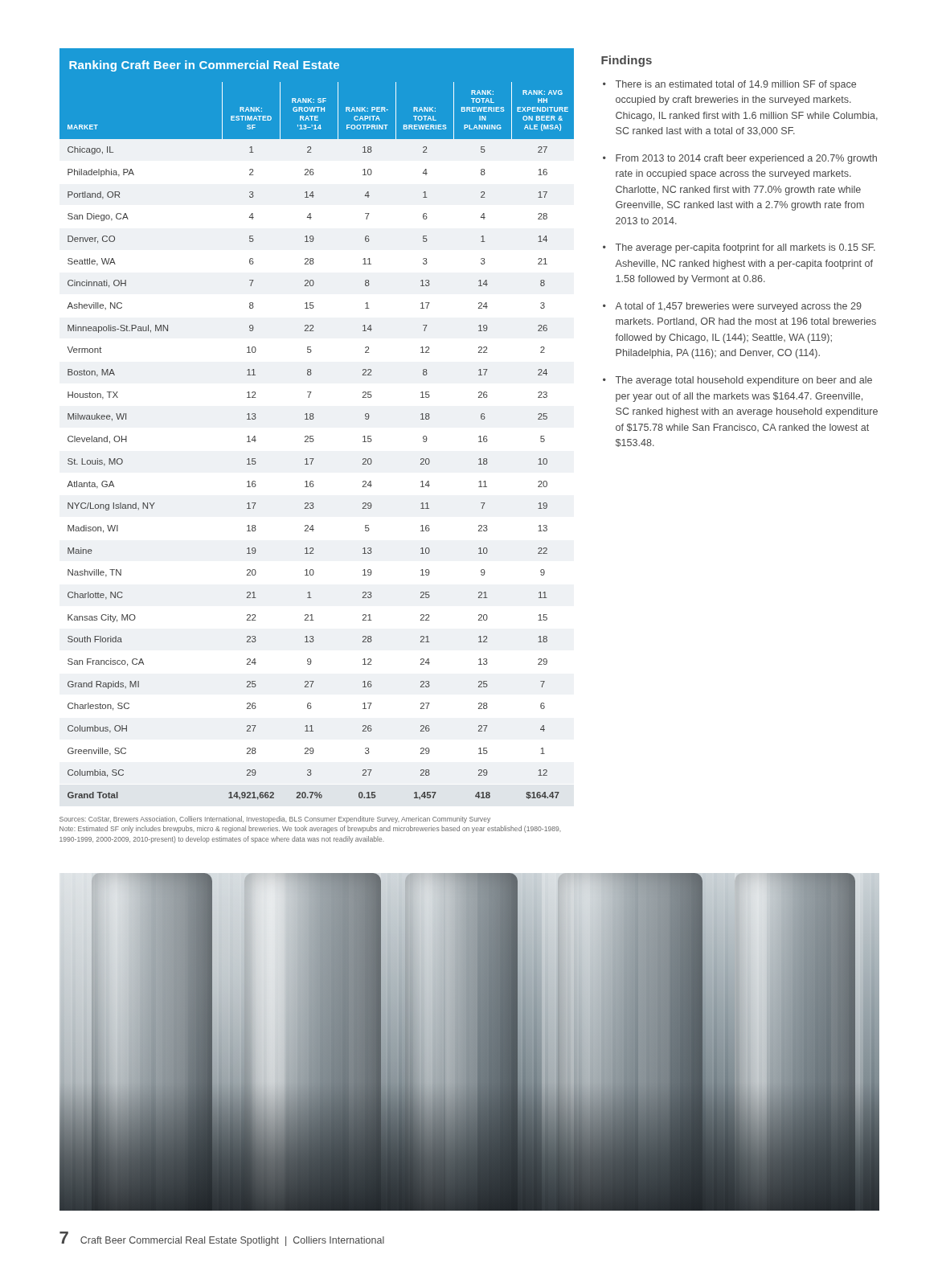Ranking Craft Beer in Commercial Real Estate
| Market | Rank: Estimated SF | Rank: SF Growth Rate ’13–’14 | Rank: Per- Capita Footprint | Rank: Total Breweries | Rank: Total Breweries in Planning | Rank: Avg HH Expenditure on Beer & Ale (MSA) |
| --- | --- | --- | --- | --- | --- | --- |
| Chicago, IL | 1 | 2 | 18 | 2 | 5 | 27 |
| Philadelphia, PA | 2 | 26 | 10 | 4 | 8 | 16 |
| Portland, OR | 3 | 14 | 4 | 1 | 2 | 17 |
| San Diego, CA | 4 | 4 | 7 | 6 | 4 | 28 |
| Denver, CO | 5 | 19 | 6 | 5 | 1 | 14 |
| Seattle, WA | 6 | 28 | 11 | 3 | 3 | 21 |
| Cincinnati, OH | 7 | 20 | 8 | 13 | 14 | 8 |
| Asheville, NC | 8 | 15 | 1 | 17 | 24 | 3 |
| Minneapolis-St.Paul, MN | 9 | 22 | 14 | 7 | 19 | 26 |
| Vermont | 10 | 5 | 2 | 12 | 22 | 2 |
| Boston, MA | 11 | 8 | 22 | 8 | 17 | 24 |
| Houston, TX | 12 | 7 | 25 | 15 | 26 | 23 |
| Milwaukee, WI | 13 | 18 | 9 | 18 | 6 | 25 |
| Cleveland, OH | 14 | 25 | 15 | 9 | 16 | 5 |
| St. Louis, MO | 15 | 17 | 20 | 20 | 18 | 10 |
| Atlanta, GA | 16 | 16 | 24 | 14 | 11 | 20 |
| NYC/Long Island, NY | 17 | 23 | 29 | 11 | 7 | 19 |
| Madison, WI | 18 | 24 | 5 | 16 | 23 | 13 |
| Maine | 19 | 12 | 13 | 10 | 10 | 22 |
| Nashville, TN | 20 | 10 | 19 | 19 | 9 | 9 |
| Charlotte, NC | 21 | 1 | 23 | 25 | 21 | 11 |
| Kansas City, MO | 22 | 21 | 21 | 22 | 20 | 15 |
| South Florida | 23 | 13 | 28 | 21 | 12 | 18 |
| San Francisco, CA | 24 | 9 | 12 | 24 | 13 | 29 |
| Grand Rapids, MI | 25 | 27 | 16 | 23 | 25 | 7 |
| Charleston, SC | 26 | 6 | 17 | 27 | 28 | 6 |
| Columbus, OH | 27 | 11 | 26 | 26 | 27 | 4 |
| Greenville, SC | 28 | 29 | 3 | 29 | 15 | 1 |
| Columbia, SC | 29 | 3 | 27 | 28 | 29 | 12 |
| Grand Total | 14,921,662 | 20.7% | 0.15 | 1,457 | 418 | $164.47 |
Sources: CoStar, Brewers Association, Colliers International, Investopedia, BLS Consumer Expenditure Survey, American Community Survey
Note: Estimated SF only includes brewpubs, micro & regional breweries. We took averages of brewpubs and microbreweries based on year established (1980-1989, 1990-1999, 2000-2009, 2010-present) to develop estimates of space where data was not readily available.
Findings
There is an estimated total of 14.9 million SF of space occupied by craft breweries in the surveyed markets. Chicago, IL ranked first with 1.6 million SF while Columbia, SC ranked last with a total of 33,000 SF.
From 2013 to 2014 craft beer experienced a 20.7% growth rate in occupied space across the surveyed markets. Charlotte, NC ranked first with 77.0% growth rate while Greenville, SC ranked last with a 2.7% growth rate from 2013 to 2014.
The average per-capita footprint for all markets is 0.15 SF. Asheville, NC ranked highest with a per-capita footprint of 1.58 followed by Vermont at 0.86.
A total of 1,457 breweries were surveyed across the 29 markets. Portland, OR had the most at 196 total breweries followed by Chicago, IL (144); Seattle, WA (119); Philadelphia, PA (116); and Denver, CO (114).
The average total household expenditure on beer and ale per year out of all the markets was $164.47. Greenville, SC ranked highest with an average household expenditure of $175.78 while San Francisco, CA ranked the lowest at $153.48.
7 Craft Beer Commercial Real Estate Spotlight | Colliers International